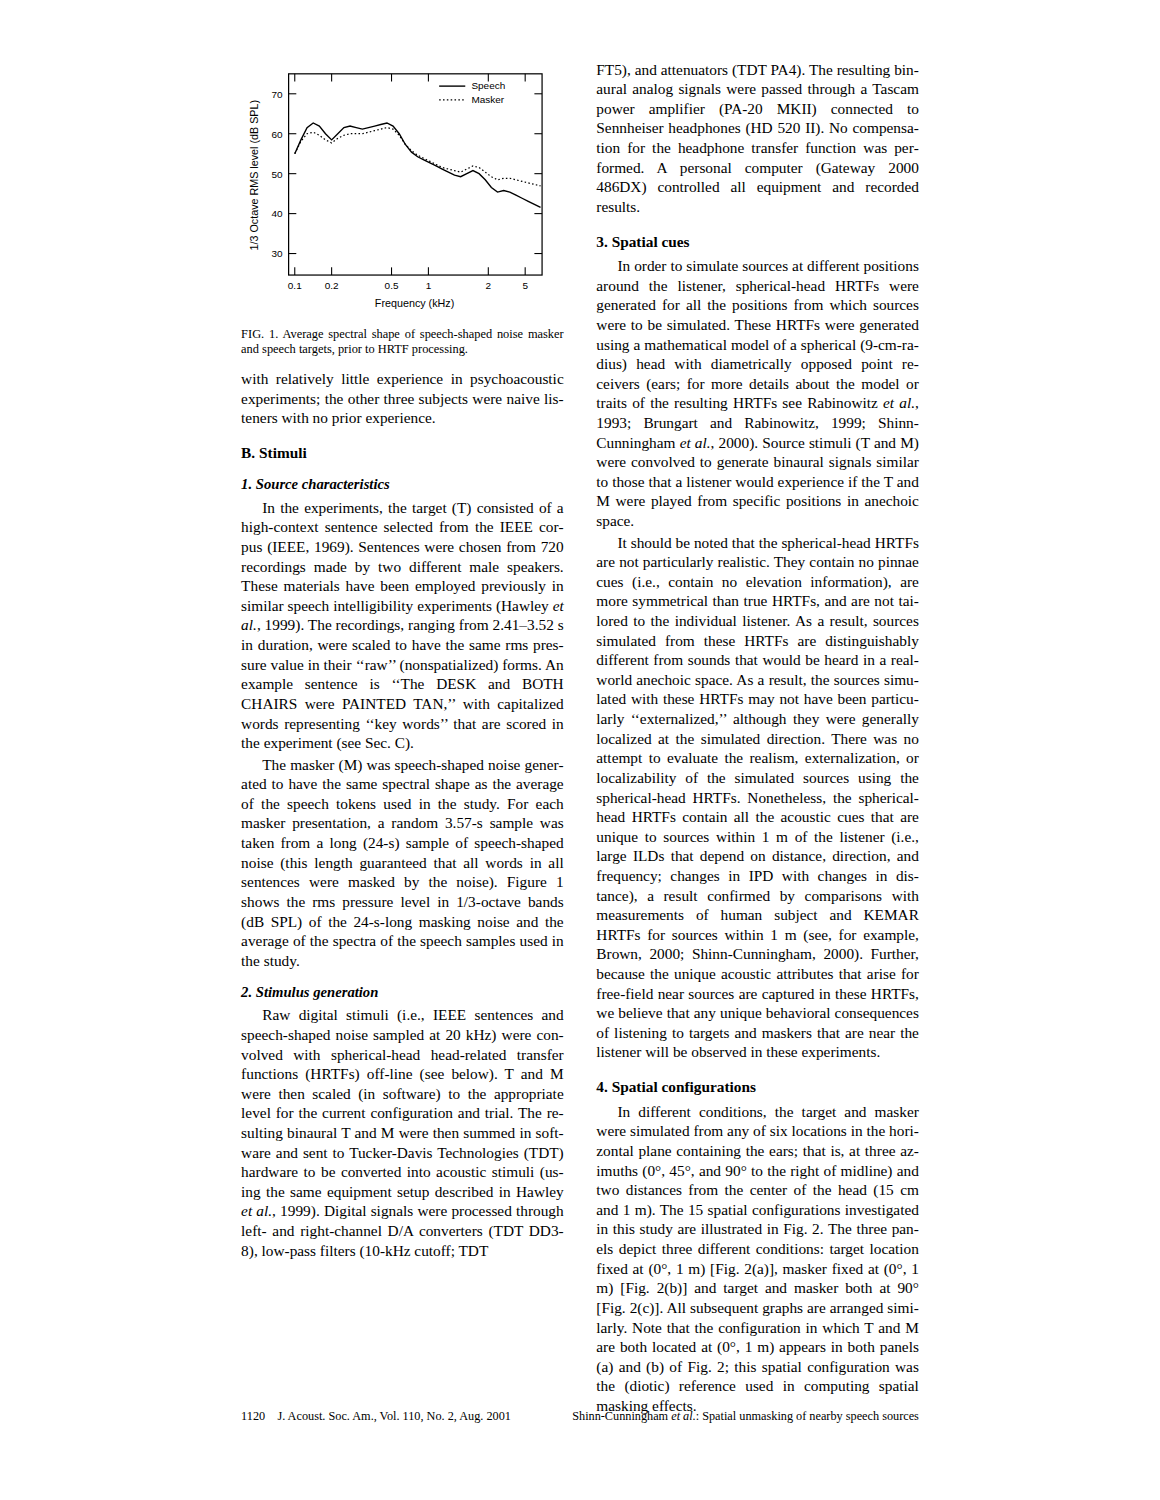70 60 50 40 30 0.1 0.2 0.5 1 2 5 Frequency (kHz) 1/3 Octave RMS level (dB SPL) Speech Masker
FIG. 1. Average spectral shape of speech-shaped noise masker and speech targets, prior to HRTF processing.
with relatively little experience in psychoacoustic experiments; the other three subjects were naive listeners with no prior experience.
B. Stimuli
1. Source characteristics
In the experiments, the target (T) consisted of a high-context sentence selected from the IEEE corpus (IEEE, 1969). Sentences were chosen from 720 recordings made by two different male speakers. These materials have been employed previously in similar speech intelligibility experiments (Hawley et al., 1999). The recordings, ranging from 2.41–3.52 s in duration, were scaled to have the same rms pressure value in their ‘‘raw’’ (nonspatialized) forms. An example sentence is ‘‘The DESK and BOTH CHAIRS were PAINTED TAN,’’ with capitalized words representing ‘‘key words’’ that are scored in the experiment (see Sec. C).
The masker (M) was speech-shaped noise generated to have the same spectral shape as the average of the speech tokens used in the study. For each masker presentation, a random 3.57-s sample was taken from a long (24-s) sample of speech-shaped noise (this length guaranteed that all words in all sentences were masked by the noise). Figure 1 shows the rms pressure level in 1/3-octave bands (dB SPL) of the 24-s-long masking noise and the average of the spectra of the speech samples used in the study.
2. Stimulus generation
Raw digital stimuli (i.e., IEEE sentences and speech-shaped noise sampled at 20 kHz) were convolved with spherical-head head-related transfer functions (HRTFs) off-line (see below). T and M were then scaled (in software) to the appropriate level for the current configuration and trial. The resulting binaural T and M were then summed in software and sent to Tucker-Davis Technologies (TDT) hardware to be converted into acoustic stimuli (using the same equipment setup described in Hawley et al., 1999). Digital signals were processed through left- and right-channel D/A converters (TDT DD3-8), low-pass filters (10-kHz cutoff; TDT
FT5), and attenuators (TDT PA4). The resulting binaural analog signals were passed through a Tascam power amplifier (PA-20 MKII) connected to Sennheiser headphones (HD 520 II). No compensation for the headphone transfer function was performed. A personal computer (Gateway 2000 486DX) controlled all equipment and recorded results.
3. Spatial cues
In order to simulate sources at different positions around the listener, spherical-head HRTFs were generated for all the positions from which sources were to be simulated. These HRTFs were generated using a mathematical model of a spherical (9-cm-radius) head with diametrically opposed point receivers (ears; for more details about the model or traits of the resulting HRTFs see Rabinowitz et al., 1993; Brungart and Rabinowitz, 1999; Shinn-Cunningham et al., 2000). Source stimuli (T and M) were convolved to generate binaural signals similar to those that a listener would experience if the T and M were played from specific positions in anechoic space.
It should be noted that the spherical-head HRTFs are not particularly realistic. They contain no pinnae cues (i.e., contain no elevation information), are more symmetrical than true HRTFs, and are not tailored to the individual listener. As a result, sources simulated from these HRTFs are distinguishably different from sounds that would be heard in a real-world anechoic space. As a result, the sources simulated with these HRTFs may not have been particularly ‘‘externalized,’’ although they were generally localized at the simulated direction. There was no attempt to evaluate the realism, externalization, or localizability of the simulated sources using the spherical-head HRTFs. Nonetheless, the spherical-head HRTFs contain all the acoustic cues that are unique to sources within 1 m of the listener (i.e., large ILDs that depend on distance, direction, and frequency; changes in IPD with changes in distance), a result confirmed by comparisons with measurements of human subject and KEMAR HRTFs for sources within 1 m (see, for example, Brown, 2000; Shinn-Cunningham, 2000). Further, because the unique acoustic attributes that arise for free-field near sources are captured in these HRTFs, we believe that any unique behavioral consequences of listening to targets and maskers that are near the listener will be observed in these experiments.
4. Spatial configurations
In different conditions, the target and masker were simulated from any of six locations in the horizontal plane containing the ears; that is, at three azimuths (0°, 45°, and 90° to the right of midline) and two distances from the center of the head (15 cm and 1 m). The 15 spatial configurations investigated in this study are illustrated in Fig. 2. The three panels depict three different conditions: target location fixed at (0°, 1 m) [Fig. 2(a)], masker fixed at (0°, 1 m) [Fig. 2(b)] and target and masker both at 90° [Fig. 2(c)]. All subsequent graphs are arranged similarly. Note that the configuration in which T and M are both located at (0°, 1 m) appears in both panels (a) and (b) of Fig. 2; this spatial configuration was the (diotic) reference used in computing spatial masking effects.
1120 J. Acoust. Soc. Am., Vol. 110, No. 2, Aug. 2001
Shinn-Cunningham et al.: Spatial unmasking of nearby speech sources